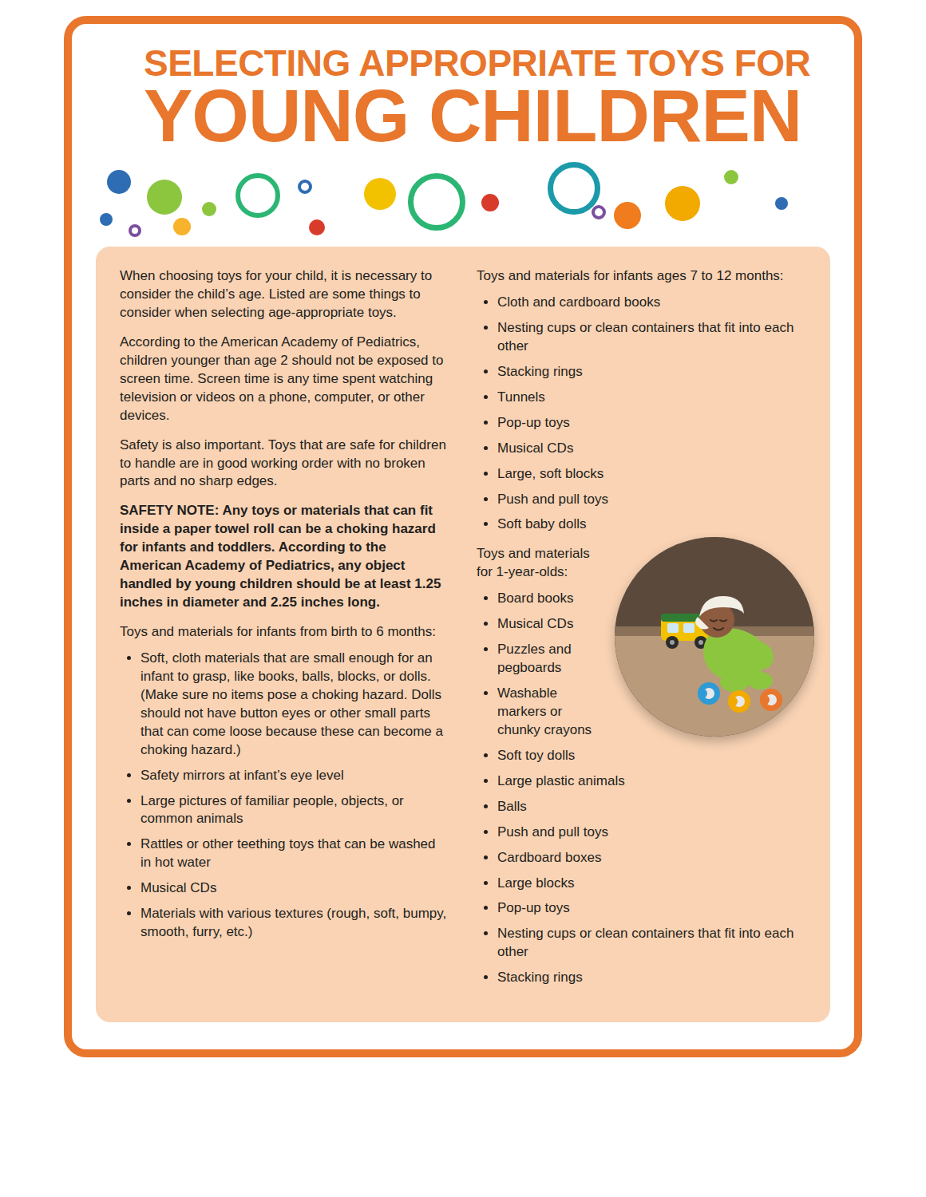SELECTING APPROPRIATE TOYS FOR YOUNG CHILDREN
When choosing toys for your child, it is necessary to consider the child’s age. Listed are some things to consider when selecting age-appropriate toys.
According to the American Academy of Pediatrics, children younger than age 2 should not be exposed to screen time. Screen time is any time spent watching television or videos on a phone, computer, or other devices.
Safety is also important. Toys that are safe for children to handle are in good working order with no broken parts and no sharp edges.
SAFETY NOTE: Any toys or materials that can fit inside a paper towel roll can be a choking hazard for infants and toddlers. According to the American Academy of Pediatrics, any object handled by young children should be at least 1.25 inches in diameter and 2.25 inches long.
Toys and materials for infants from birth to 6 months:
Soft, cloth materials that are small enough for an infant to grasp, like books, balls, blocks, or dolls. (Make sure no items pose a choking hazard. Dolls should not have button eyes or other small parts that can come loose because these can become a choking hazard.)
Safety mirrors at infant’s eye level
Large pictures of familiar people, objects, or common animals
Rattles or other teething toys that can be washed in hot water
Musical CDs
Materials with various textures (rough, soft, bumpy, smooth, furry, etc.)
Toys and materials for infants ages 7 to 12 months:
Cloth and cardboard books
Nesting cups or clean containers that fit into each other
Stacking rings
Tunnels
Pop-up toys
Musical CDs
Large, soft blocks
Push and pull toys
Soft baby dolls
Toys and materials for 1-year-olds:
Board books
Musical CDs
Puzzles and pegboards
Washable markers or chunky crayons
Soft toy dolls
Large plastic animals
Balls
Push and pull toys
Cardboard boxes
Large blocks
Pop-up toys
Nesting cups or clean containers that fit into each other
Stacking rings